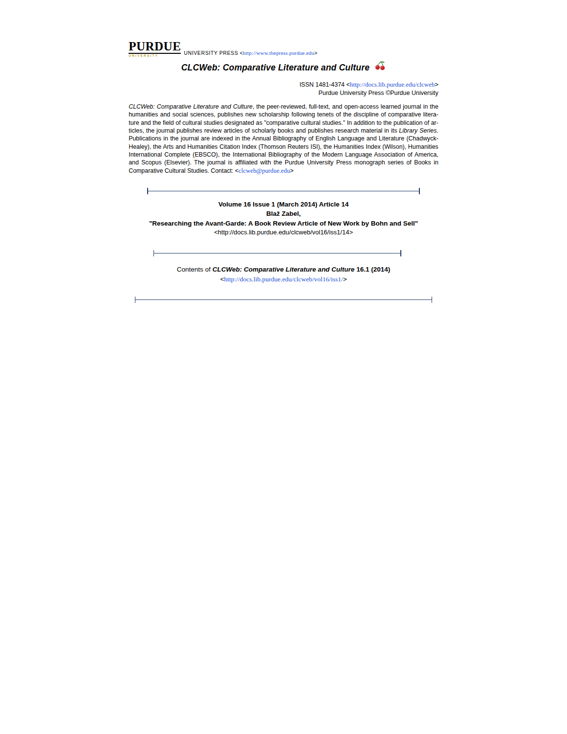PURDUE UNIVERSITY
UNIVERSITY PRESS <http://www.thepress.purdue.edu>
CLCWeb: Comparative Literature and Culture
ISSN 1481-4374 <http://docs.lib.purdue.edu/clcweb>
Purdue University Press ©Purdue University
CLCWeb: Comparative Literature and Culture, the peer-reviewed, full-text, and open-access learned journal in the humanities and social sciences, publishes new scholarship following tenets of the discipline of comparative literature and the field of cultural studies designated as "comparative cultural studies." In addition to the publication of articles, the journal publishes review articles of scholarly books and publishes research material in its Library Series. Publications in the journal are indexed in the Annual Bibliography of English Language and Literature (Chadwyck-Healey), the Arts and Humanities Citation Index (Thomson Reuters ISI), the Humanities Index (Wilson), Humanities International Complete (EBSCO), the International Bibliography of the Modern Language Association of America, and Scopus (Elsevier). The journal is affiliated with the Purdue University Press monograph series of Books in Comparative Cultural Studies. Contact: <clcweb@purdue.edu>
Volume 16 Issue 1 (March 2014) Article 14
Blaž Zabel,
"Researching the Avant-Garde: A Book Review Article of New Work by Bohn and Sell"
<http://docs.lib.purdue.edu/clcweb/vol16/iss1/14>
Contents of CLCWeb: Comparative Literature and Culture 16.1 (2014)
<http://docs.lib.purdue.edu/clcweb/vol16/iss1/>